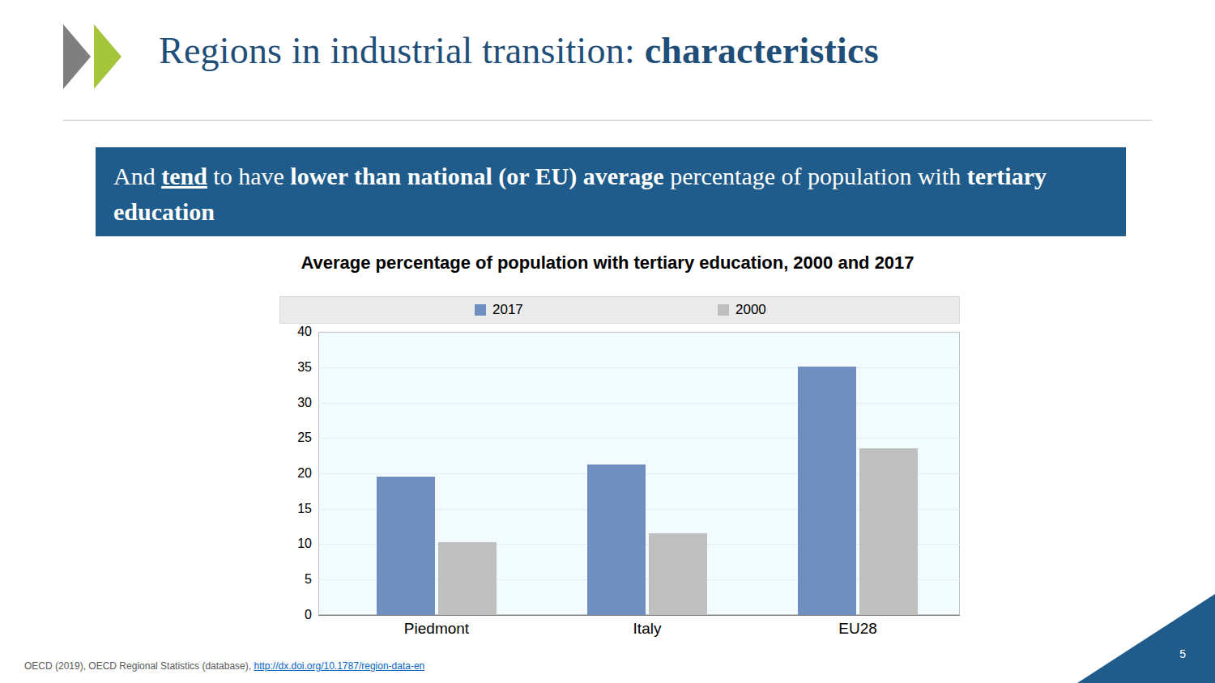Regions in industrial transition: characteristics
And tend to have lower than national (or EU) average percentage of population with tertiary education
Average percentage of population with tertiary education, 2000 and 2017
2017 2000
0
5
10
15
20
25
30
35
40
Piedmont
Italy
EU28
OECD (2019), OECD Regional Statistics (database), http://dx.doi.org/10.1787/region-data-en
5